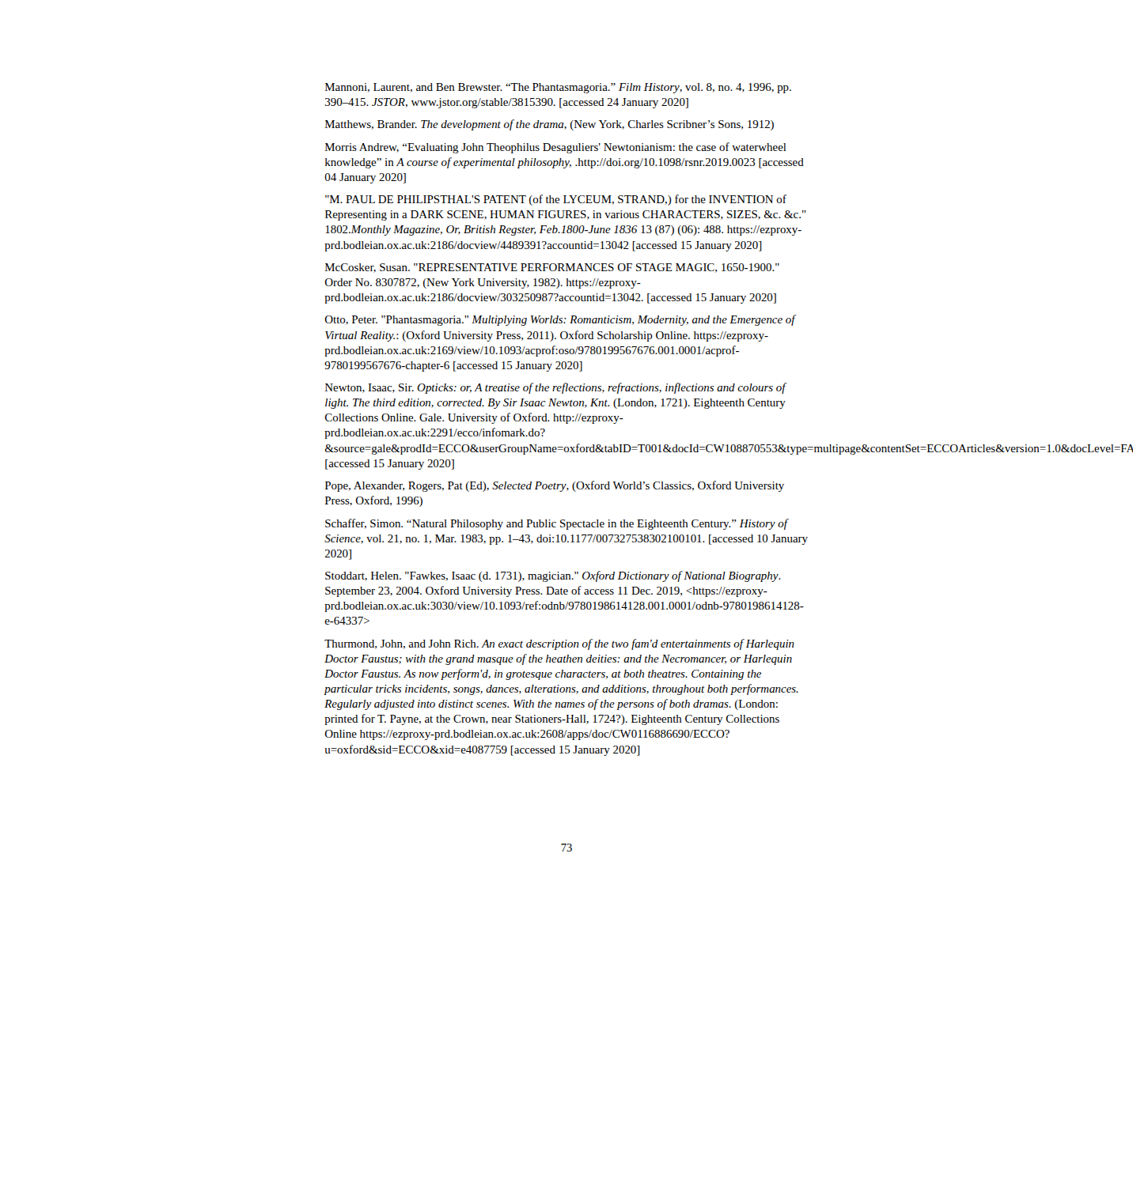Mannoni, Laurent, and Ben Brewster. “The Phantasmagoria.” Film History, vol. 8, no. 4, 1996, pp. 390–415. JSTOR, www.jstor.org/stable/3815390. [accessed 24 January 2020]
Matthews, Brander. The development of the drama, (New York, Charles Scribner’s Sons, 1912)
Morris Andrew, “Evaluating John Theophilus Desaguliers' Newtonianism: the case of waterwheel knowledge” in A course of experimental philosophy, .http://doi.org/10.1098/rsnr.2019.0023 [accessed 04 January 2020]
"M. PAUL DE PHILIPSTHAL'S PATENT (of the LYCEUM, STRAND,) for the INVENTION of Representing in a DARK SCENE, HUMAN FIGURES, in various CHARACTERS, SIZES, &c. &c." 1802.Monthly Magazine, Or, British Regster, Feb.1800-June 1836 13 (87) (06): 488. https://ezproxy-prd.bodleian.ox.ac.uk:2186/docview/4489391?accountid=13042 [accessed 15 January 2020]
McCosker, Susan. "REPRESENTATIVE PERFORMANCES OF STAGE MAGIC, 1650-1900." Order No. 8307872, (New York University, 1982). https://ezproxy-prd.bodleian.ox.ac.uk:2186/docview/303250987?accountid=13042. [accessed 15 January 2020]
Otto, Peter. "Phantasmagoria." Multiplying Worlds: Romanticism, Modernity, and the Emergence of Virtual Reality.: (Oxford University Press, 2011). Oxford Scholarship Online. https://ezproxy-prd.bodleian.ox.ac.uk:2169/view/10.1093/acprof:oso/9780199567676.001.0001/acprof-9780199567676-chapter-6 [accessed 15 January 2020]
Newton, Isaac, Sir. Opticks: or, A treatise of the reflections, refractions, inflections and colours of light. The third edition, corrected. By Sir Isaac Newton, Knt. (London, 1721). Eighteenth Century Collections Online. Gale. University of Oxford. http://ezproxy-prd.bodleian.ox.ac.uk:2291/ecco/infomark.do?&source=gale&prodId=ECCO&userGroupName=oxford&tabID=T001&docId=CW108870553&type=multipage&contentSet=ECCOArticles&version=1.0&docLevel=FASCIMILE [accessed 15 January 2020]
Pope, Alexander, Rogers, Pat (Ed), Selected Poetry, (Oxford World’s Classics, Oxford University Press, Oxford, 1996)
Schaffer, Simon. “Natural Philosophy and Public Spectacle in the Eighteenth Century.” History of Science, vol. 21, no. 1, Mar. 1983, pp. 1–43, doi:10.1177/007327538302100101. [accessed 10 January 2020]
Stoddart, Helen. "Fawkes, Isaac (d. 1731), magician." Oxford Dictionary of National Biography. September 23, 2004. Oxford University Press. Date of access 11 Dec. 2019, <https://ezproxy-prd.bodleian.ox.ac.uk:3030/view/10.1093/ref:odnb/9780198614128.001.0001/odnb-9780198614128-e-64337>
Thurmond, John, and John Rich. An exact description of the two fam'd entertainments of Harlequin Doctor Faustus; with the grand masque of the heathen deities: and the Necromancer, or Harlequin Doctor Faustus. As now perform'd, in grotesque characters, at both theatres. Containing the particular tricks incidents, songs, dances, alterations, and additions, throughout both performances. Regularly adjusted into distinct scenes. With the names of the persons of both dramas. (London: printed for T. Payne, at the Crown, near Stationers-Hall, 1724?). Eighteenth Century Collections Online https://ezproxy-prd.bodleian.ox.ac.uk:2608/apps/doc/CW0116886690/ECCO?u=oxford&sid=ECCO&xid=e4087759 [accessed 15 January 2020]
73